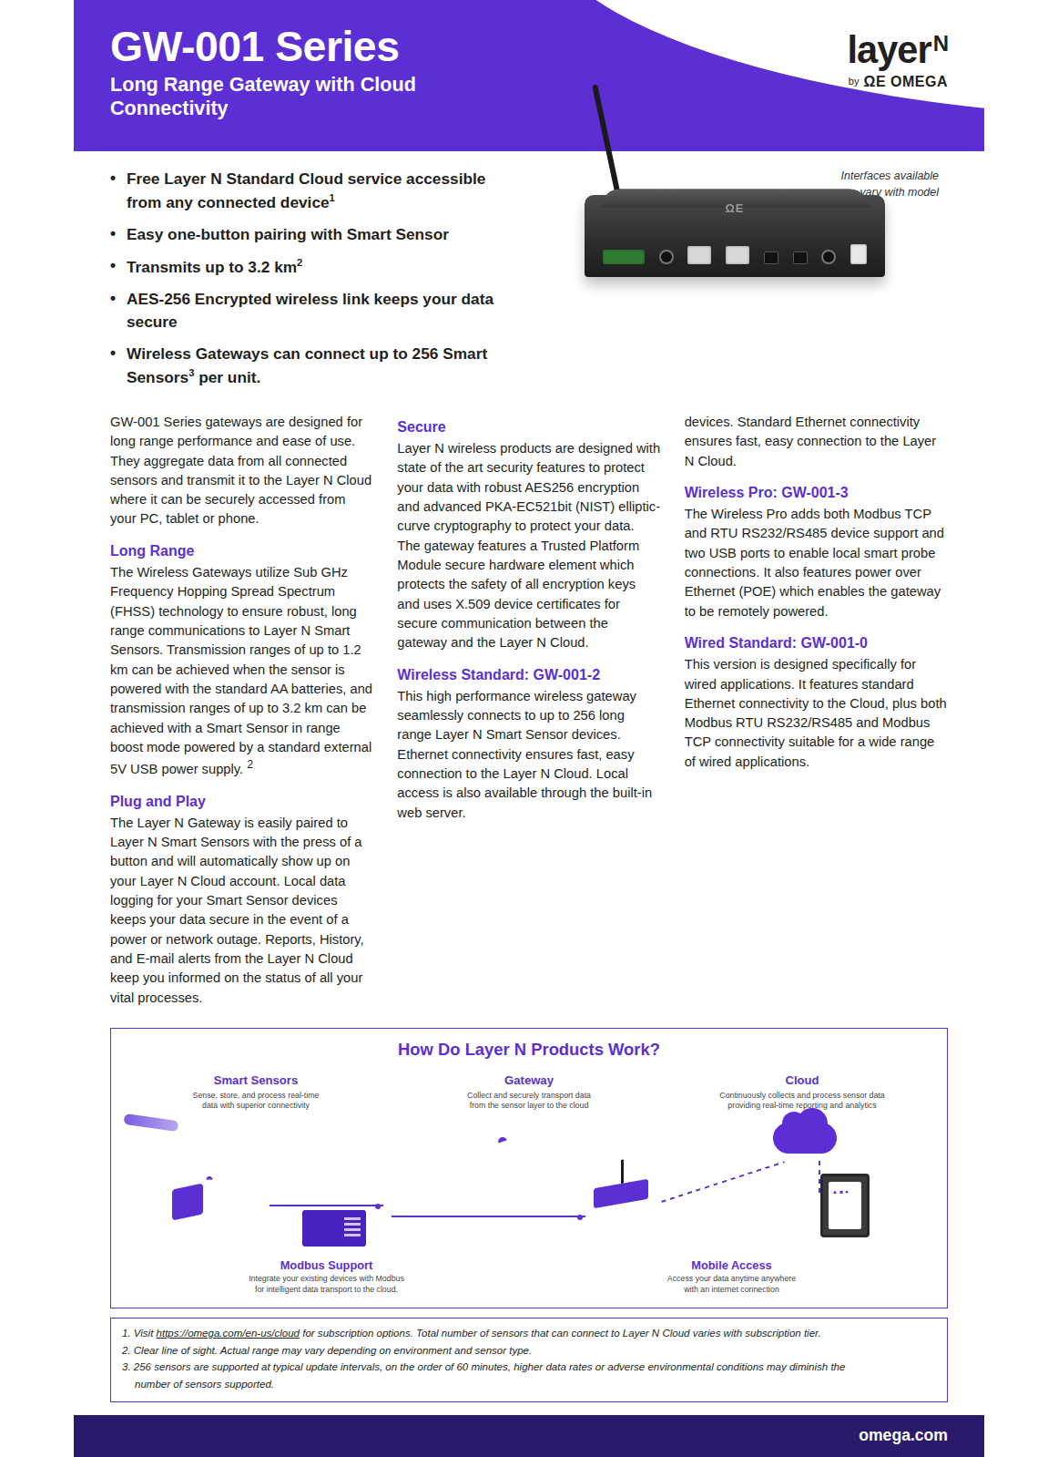GW-001 Series
Long Range Gateway with Cloud Connectivity
layerN
by ΩE OMEGA
Free Layer N Standard Cloud service accessible from any connected device1
Easy one-button pairing with Smart Sensor
Transmits up to 3.2 km2
AES-256 Encrypted wireless link keeps your data secure
Wireless Gateways can connect up to 256 Smart Sensors3 per unit.
Interfaces available
vary with model
ΩE
GW-001 Series gateways are designed for long range performance and ease of use. They aggregate data from all connected sensors and transmit it to the Layer N Cloud where it can be securely accessed from your PC, tablet or phone.
Long Range
The Wireless Gateways utilize Sub GHz Frequency Hopping Spread Spectrum (FHSS) technology to ensure robust, long range communications to Layer N Smart Sensors. Transmission ranges of up to 1.2 km can be achieved when the sensor is powered with the standard AA batteries, and transmission ranges of up to 3.2 km can be achieved with a Smart Sensor in range boost mode powered by a standard external 5V USB power supply. 2
Plug and Play
The Layer N Gateway is easily paired to Layer N Smart Sensors with the press of a button and will automatically show up on your Layer N Cloud account. Local data logging for your Smart Sensor devices keeps your data secure in the event of a power or network outage. Reports, History, and E-mail alerts from the Layer N Cloud keep you informed on the status of all your vital processes.
Secure
Layer N wireless products are designed with state of the art security features to protect your data with robust AES256 encryption and advanced PKA-EC521bit (NIST) elliptic-curve cryptography to protect your data. The gateway features a Trusted Platform Module secure hardware element which protects the safety of all encryption keys and uses X.509 device certificates for secure communication between the gateway and the Layer N Cloud.
Wireless Standard: GW-001-2
This high performance wireless gateway seamlessly connects to up to 256 long range Layer N Smart Sensor devices. Ethernet connectivity ensures fast, easy connection to the Layer N Cloud. Local access is also available through the built-in web server.
devices. Standard Ethernet connectivity ensures fast, easy connection to the Layer N Cloud.
Wireless Pro: GW-001-3
The Wireless Pro adds both Modbus TCP and RTU RS232/RS485 device support and two USB ports to enable local smart probe connections. It also features power over Ethernet (POE) which enables the gateway to be remotely powered.
Wired Standard: GW-001-0
This version is designed specifically for wired applications. It features standard Ethernet connectivity to the Cloud, plus both Modbus RTU RS232/RS485 and Modbus TCP connectivity suitable for a wide range of wired applications.
How Do Layer N Products Work?
Smart Sensors
Sense, store, and process real-time
data with superior connectivity
Gateway
Collect and securely transport data
from the sensor layer to the cloud
Cloud
Continuously collects and process sensor data
providing real-time reporting and analytics
◓
◓
Modbus Support
Integrate your existing devices with Modbus
for intelligent data transport to the cloud.
Mobile Access
Access your data anytime anywhere
with an internet connection
1. Visit https://omega.com/en-us/cloud for subscription options. Total number of sensors that can connect to Layer N Cloud varies with subscription tier.
2. Clear line of sight. Actual range may vary depending on environment and sensor type.
3. 256 sensors are supported at typical update intervals, on the order of 60 minutes, higher data rates or adverse environmental conditions may diminish the
number of sensors supported.
omega.com